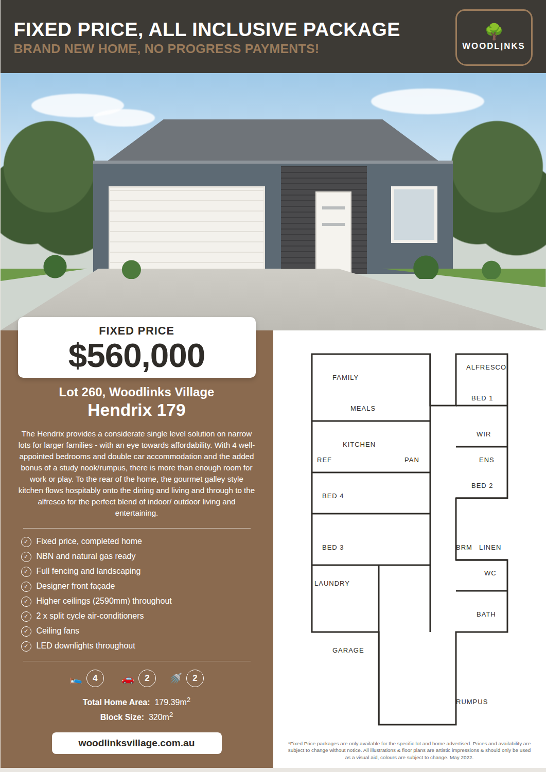Fixed Price, All Inclusive Package
Brand New Home, No Progress Payments!
🌳 WOODL|NKS
Fixed Price
$560,000
Lot 260, Woodlinks Village
Hendrix 179
The Hendrix provides a considerate single level solution on narrow lots for larger families - with an eye towards affordability. With 4 well-appointed bedrooms and double car accommodation and the added bonus of a study nook/rumpus, there is more than enough room for work or play. To the rear of the home, the gourmet galley style kitchen flows hospitably onto the dining and living and through to the alfresco for the perfect blend of indoor/ outdoor living and entertaining.
Fixed price, completed home
NBN and natural gas ready
Full fencing and landscaping
Designer front façade
Higher ceilings (2590mm) throughout
2 x split cycle air-conditioners
Ceiling fans
LED downlights throughout
🛌4
🚗2
🚿2
Total Home Area: 179.39m2
Block Size: 320m2
woodlinksvillage.com.au
FAMILY ALFRESCO MEALS BED 1 KITCHEN WIR REF PAN ENS BED 4 BED 2 BED 3 BRM LINEN WC LAUNDRY BATH GARAGE RUMPUS
*Fixed Price packages are only available for the specific lot and home advertised. Prices and availability are subject to change without notice. All illustrations & floor plans are artistic impressions & should only be used as a visual aid, colours are subject to change. May 2022.